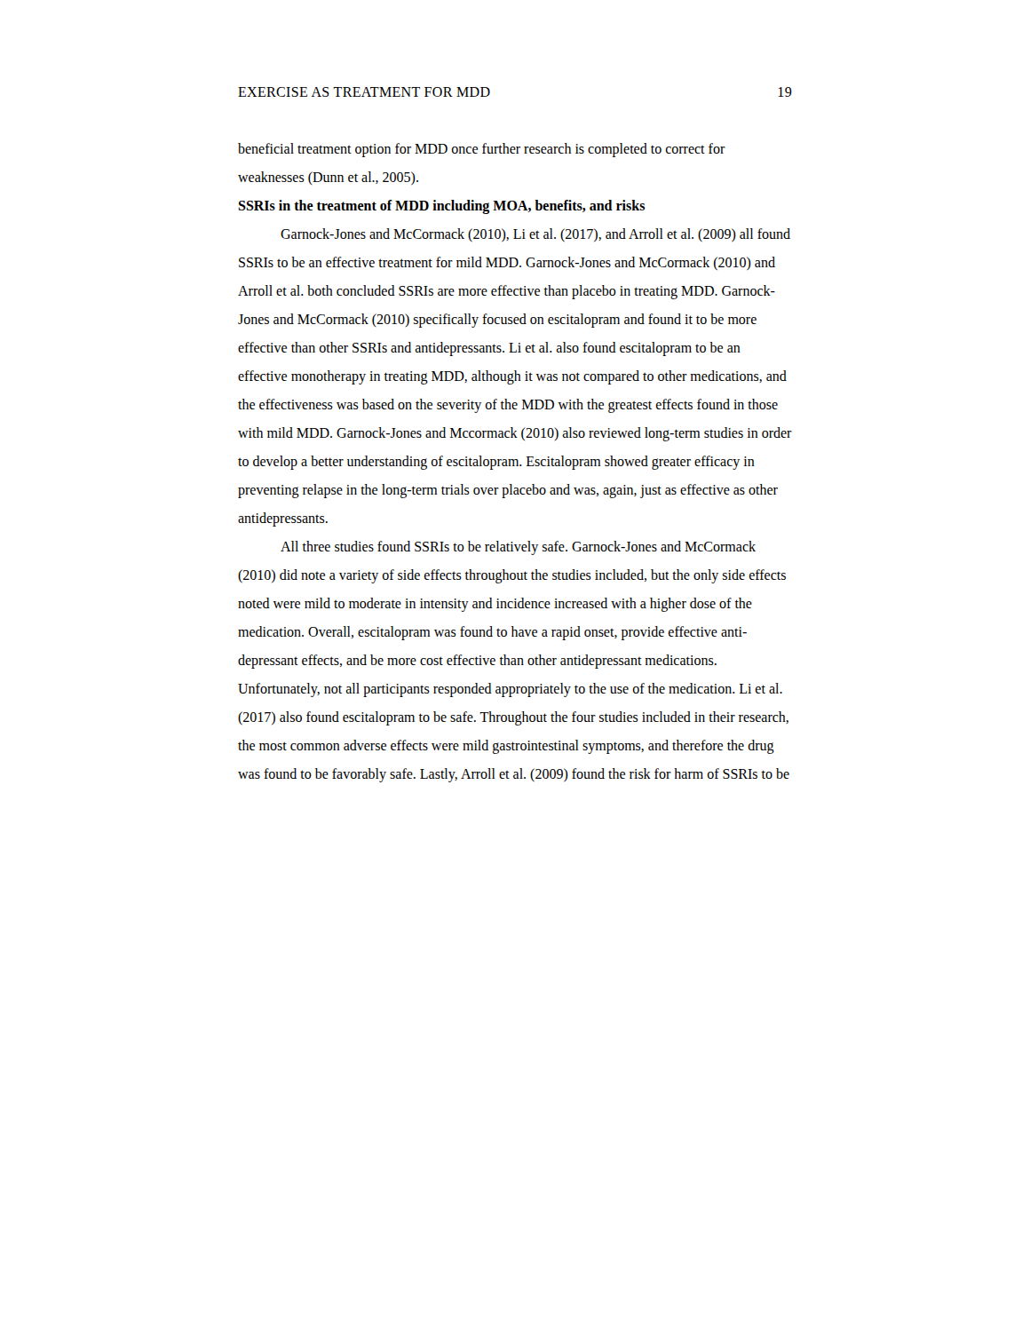Exercise as Treatment for MDD 19
beneficial treatment option for MDD once further research is completed to correct for weaknesses (Dunn et al., 2005).
SSRIs in the treatment of MDD including MOA, benefits, and risks
Garnock-Jones and McCormack (2010), Li et al. (2017), and Arroll et al. (2009) all found SSRIs to be an effective treatment for mild MDD. Garnock-Jones and McCormack (2010) and Arroll et al. both concluded SSRIs are more effective than placebo in treating MDD. Garnock-Jones and McCormack (2010) specifically focused on escitalopram and found it to be more effective than other SSRIs and antidepressants. Li et al. also found escitalopram to be an effective monotherapy in treating MDD, although it was not compared to other medications, and the effectiveness was based on the severity of the MDD with the greatest effects found in those with mild MDD. Garnock-Jones and Mccormack (2010) also reviewed long-term studies in order to develop a better understanding of escitalopram. Escitalopram showed greater efficacy in preventing relapse in the long-term trials over placebo and was, again, just as effective as other antidepressants.
All three studies found SSRIs to be relatively safe. Garnock-Jones and McCormack (2010) did note a variety of side effects throughout the studies included, but the only side effects noted were mild to moderate in intensity and incidence increased with a higher dose of the medication. Overall, escitalopram was found to have a rapid onset, provide effective anti-depressant effects, and be more cost effective than other antidepressant medications. Unfortunately, not all participants responded appropriately to the use of the medication. Li et al. (2017) also found escitalopram to be safe. Throughout the four studies included in their research, the most common adverse effects were mild gastrointestinal symptoms, and therefore the drug was found to be favorably safe. Lastly, Arroll et al. (2009) found the risk for harm of SSRIs to be